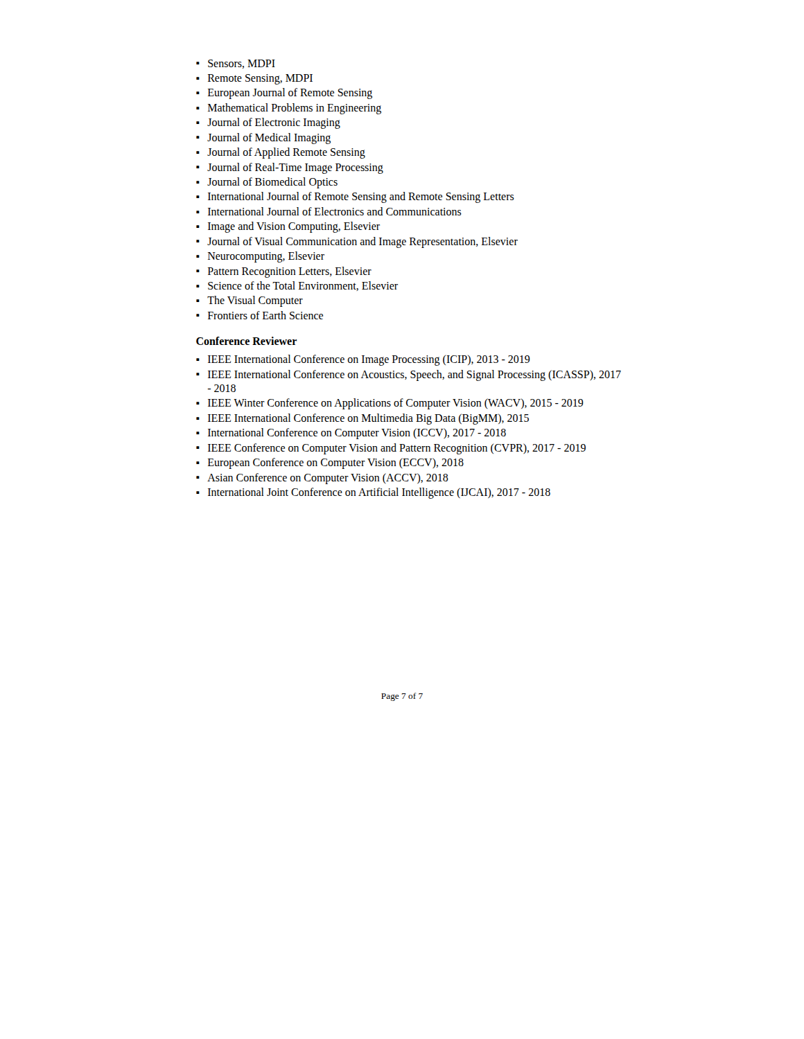Sensors, MDPI
Remote Sensing, MDPI
European Journal of Remote Sensing
Mathematical Problems in Engineering
Journal of Electronic Imaging
Journal of Medical Imaging
Journal of Applied Remote Sensing
Journal of Real-Time Image Processing
Journal of Biomedical Optics
International Journal of Remote Sensing and Remote Sensing Letters
International Journal of Electronics and Communications
Image and Vision Computing, Elsevier
Journal of Visual Communication and Image Representation, Elsevier
Neurocomputing, Elsevier
Pattern Recognition Letters, Elsevier
Science of the Total Environment, Elsevier
The Visual Computer
Frontiers of Earth Science
Conference Reviewer
IEEE International Conference on Image Processing (ICIP), 2013 - 2019
IEEE International Conference on Acoustics, Speech, and Signal Processing (ICASSP), 2017 - 2018
IEEE Winter Conference on Applications of Computer Vision (WACV), 2015 - 2019
IEEE International Conference on Multimedia Big Data (BigMM), 2015
International Conference on Computer Vision (ICCV), 2017 - 2018
IEEE Conference on Computer Vision and Pattern Recognition (CVPR), 2017 - 2019
European Conference on Computer Vision (ECCV), 2018
Asian Conference on Computer Vision (ACCV), 2018
International Joint Conference on Artificial Intelligence (IJCAI), 2017 - 2018
Page 7 of 7